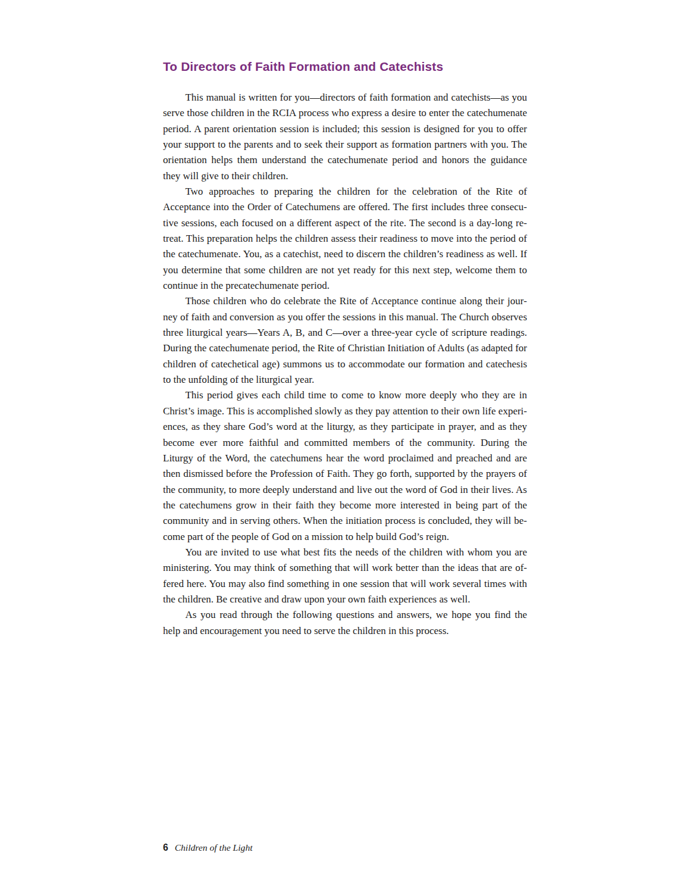To Directors of Faith Formation and Catechists
This manual is written for you—directors of faith formation and catechists—as you serve those children in the RCIA process who express a desire to enter the catechumenate period. A parent orientation session is included; this session is designed for you to offer your support to the parents and to seek their support as formation partners with you. The orientation helps them understand the catechumenate period and honors the guidance they will give to their children.
Two approaches to preparing the children for the celebration of the Rite of Acceptance into the Order of Catechumens are offered. The first includes three consecutive sessions, each focused on a different aspect of the rite. The second is a day-long retreat. This preparation helps the children assess their readiness to move into the period of the catechumenate. You, as a catechist, need to discern the children’s readiness as well. If you determine that some children are not yet ready for this next step, welcome them to continue in the precatechumenate period.
Those children who do celebrate the Rite of Acceptance continue along their journey of faith and conversion as you offer the sessions in this manual. The Church observes three liturgical years—Years A, B, and C—over a three-year cycle of scripture readings. During the catechumenate period, the Rite of Christian Initiation of Adults (as adapted for children of catechetical age) summons us to accommodate our formation and catechesis to the unfolding of the liturgical year.
This period gives each child time to come to know more deeply who they are in Christ’s image. This is accomplished slowly as they pay attention to their own life experiences, as they share God’s word at the liturgy, as they participate in prayer, and as they become ever more faithful and committed members of the community. During the Liturgy of the Word, the catechumens hear the word proclaimed and preached and are then dismissed before the Profession of Faith. They go forth, supported by the prayers of the community, to more deeply understand and live out the word of God in their lives. As the catechumens grow in their faith they become more interested in being part of the community and in serving others. When the initiation process is concluded, they will become part of the people of God on a mission to help build God’s reign.
You are invited to use what best fits the needs of the children with whom you are ministering. You may think of something that will work better than the ideas that are offered here. You may also find something in one session that will work several times with the children. Be creative and draw upon your own faith experiences as well.
As you read through the following questions and answers, we hope you find the help and encouragement you need to serve the children in this process.
6 Children of the Light